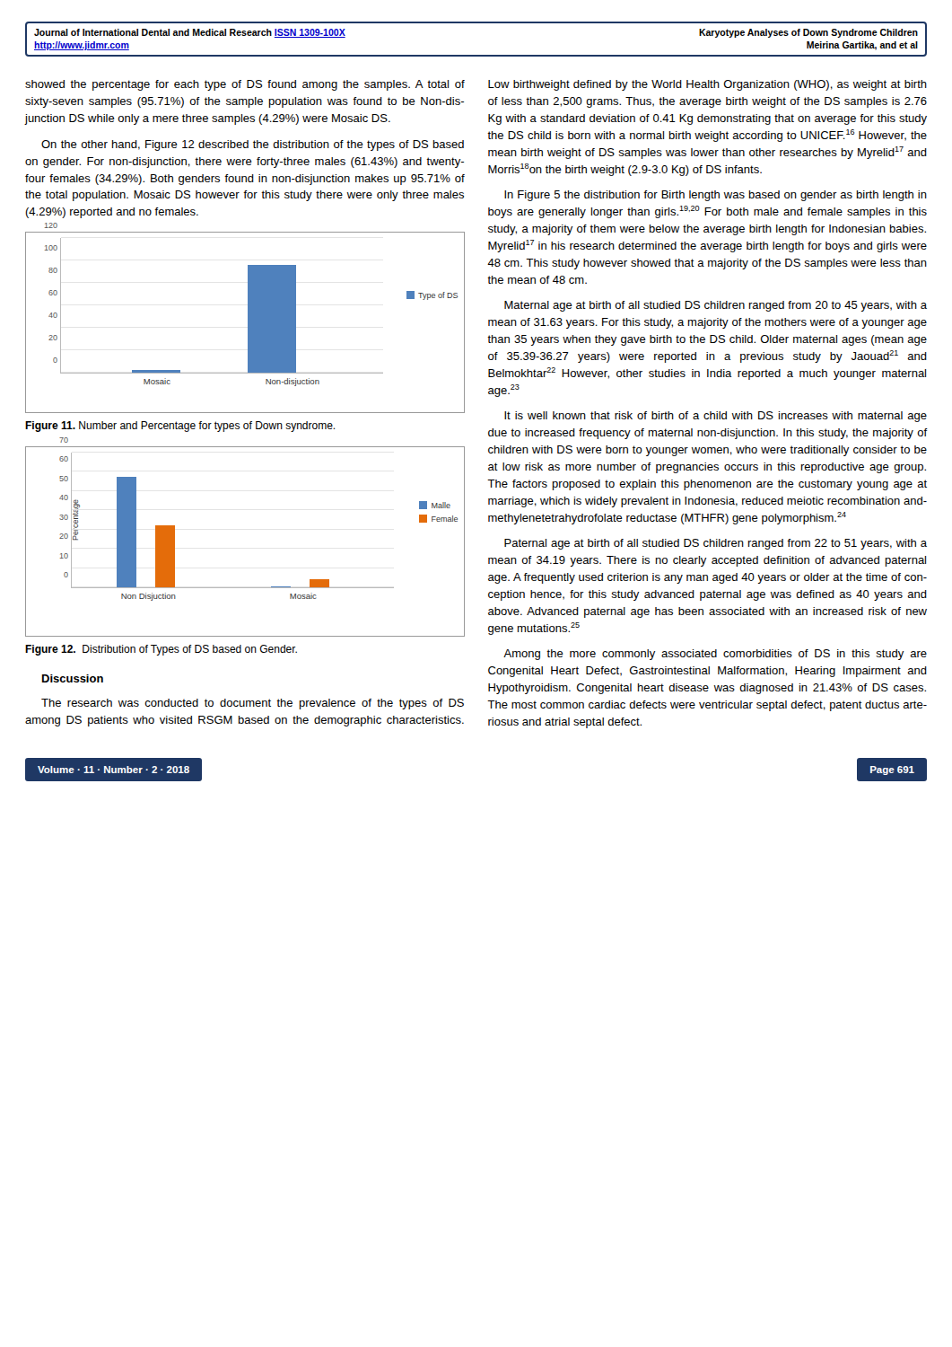| Journal of International Dental and Medical Research ISSN 1309-100X | Karyotype Analyses of Down Syndrome Children |
| http://www.jidmr.com | Meirina Gartika, and et al |
showed the percentage for each type of DS found among the samples. A total of sixty-seven samples (95.71%) of the sample population was found to be Non-disjunction DS while only a mere three samples (4.29%) were Mosaic DS.
On the other hand, Figure 12 described the distribution of the types of DS based on gender. For non-disjunction, there were forty-three males (61.43%) and twenty- four females (34.29%). Both genders found in non-disjunction makes up 95.71% of the total population. Mosaic DS however for this study there were only three males (4.29%) reported and no females.
0
20
40
60
80
100
120
Mosaic Non-disjuction
Type of DS
Figure 11. Number and Percentage for types of Down syndrome.
Percentage
0
10
20
30
40
50
60
70
Non Disjuction Mosaic
Malle
Female
Figure 12. Distribution of Types of DS based on Gender.
Discussion
The research was conducted to document the prevalence of the types of DS among DS patients who visited RSGM based on the demographic characteristics. Low birthweight defined by the World Health Organization (WHO), as weight at birth of less than 2,500 grams. Thus, the average birth weight of the DS samples is 2.76 Kg with a standard deviation of 0.41 Kg demonstrating that on average for this study the DS child is born with a normal birth weight according to UNICEF.16 However, the mean birth weight of DS samples was lower than other researches by Myrelid17 and Morris18on the birth weight (2.9-3.0 Kg) of DS infants.
In Figure 5 the distribution for Birth length was based on gender as birth length in boys are generally longer than girls.19,20 For both male and female samples in this study, a majority of them were below the average birth length for Indonesian babies. Myrelid17 in his research determined the average birth length for boys and girls were 48 cm. This study however showed that a majority of the DS samples were less than the mean of 48 cm.
Maternal age at birth of all studied DS children ranged from 20 to 45 years, with a mean of 31.63 years. For this study, a majority of the mothers were of a younger age than 35 years when they gave birth to the DS child. Older maternal ages (mean age of 35.39-36.27 years) were reported in a previous study by Jaouad21 and Belmokhtar22 However, other studies in India reported a much younger maternal age.23
It is well known that risk of birth of a child with DS increases with maternal age due to increased frequency of maternal non-disjunction. In this study, the majority of children with DS were born to younger women, who were traditionally consider to be at low risk as more number of pregnancies occurs in this reproductive age group. The factors proposed to explain this phenomenon are the customary young age at marriage, which is widely prevalent in Indonesia, reduced meiotic recombination andmethylenetetrahydrofolate reductase (MTHFR) gene polymorphism.24
Paternal age at birth of all studied DS children ranged from 22 to 51 years, with a mean of 34.19 years. There is no clearly accepted definition of advanced paternal age. A frequently used criterion is any man aged 40 years or older at the time of conception hence, for this study advanced paternal age was defined as 40 years and above. Advanced paternal age has been associated with an increased risk of new gene mutations.25
Among the more commonly associated comorbidities of DS in this study are Congenital Heart Defect, Gastrointestinal Malformation, Hearing Impairment and Hypothyroidism. Congenital heart disease was diagnosed in 21.43% of DS cases. The most common cardiac defects were ventricular septal defect, patent ductus arteriosus and atrial septal defect.
Volume · 11 · Number · 2 · 2018
Page 691